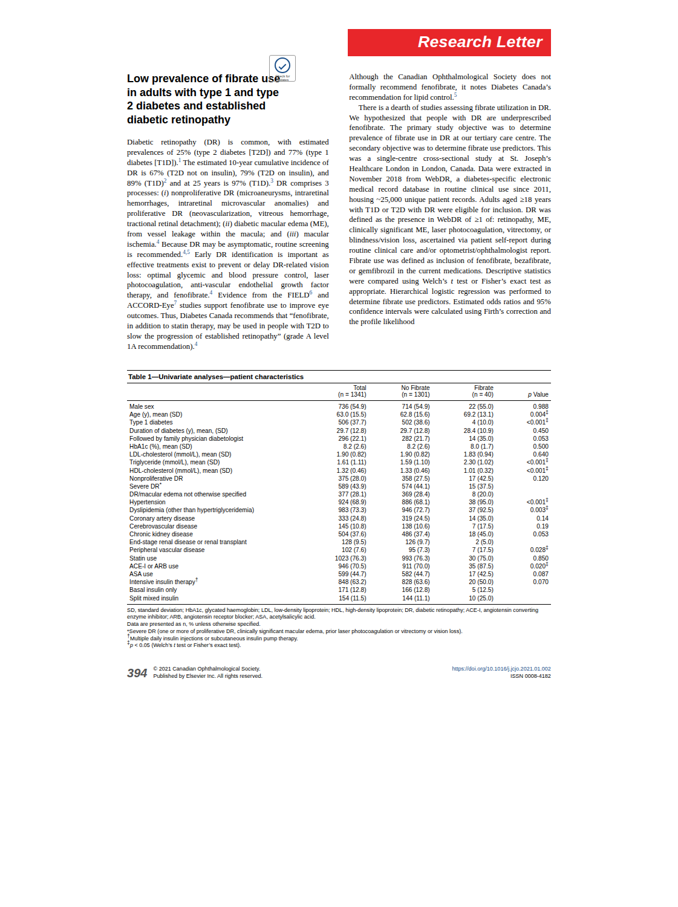Research Letter
Low prevalence of fibrate use in adults with type 1 and type 2 diabetes and established diabetic retinopathy
Check for
updates
Diabetic retinopathy (DR) is common, with estimated prevalences of 25% (type 2 diabetes [T2D]) and 77% (type 1 diabetes [T1D]).1 The estimated 10-year cumulative incidence of DR is 67% (T2D not on insulin), 79% (T2D on insulin), and 89% (T1D)2 and at 25 years is 97% (T1D).3 DR comprises 3 processes: (i) nonproliferative DR (microaneurysms, intraretinal hemorrhages, intraretinal microvascular anomalies) and proliferative DR (neovascularization, vitreous hemorrhage, tractional retinal detachment); (ii) diabetic macular edema (ME), from vessel leakage within the macula; and (iii) macular ischemia.4 Because DR may be asymptomatic, routine screening is recommended.4,5 Early DR identification is important as effective treatments exist to prevent or delay DR-related vision loss: optimal glycemic and blood pressure control, laser photocoagulation, anti-vascular endothelial growth factor therapy, and fenofibrate.4 Evidence from the FIELD6 and ACCORD-Eye7 studies support fenofibrate use to improve eye outcomes. Thus, Diabetes Canada recommends that “fenofibrate, in addition to statin therapy, may be used in people with T2D to slow the progression of established retinopathy” (grade A level 1A recommendation).4
Although the Canadian Ophthalmological Society does not formally recommend fenofibrate, it notes Diabetes Canada’s recommendation for lipid control.5
There is a dearth of studies assessing fibrate utilization in DR. We hypothesized that people with DR are underprescribed fenofibrate. The primary study objective was to determine prevalence of fibrate use in DR at our tertiary care centre. The secondary objective was to determine fibrate use predictors. This was a single-centre cross-sectional study at St. Joseph’s Healthcare London in London, Canada. Data were extracted in November 2018 from WebDR, a diabetes-specific electronic medical record database in routine clinical use since 2011, housing ~25,000 unique patient records. Adults aged ≥18 years with T1D or T2D with DR were eligible for inclusion. DR was defined as the presence in WebDR of ≥1 of: retinopathy, ME, clinically significant ME, laser photocoagulation, vitrectomy, or blindness/vision loss, ascertained via patient self-report during routine clinical care and/or optometrist/ophthalmologist report. Fibrate use was defined as inclusion of fenofibrate, bezafibrate, or gemfibrozil in the current medications. Descriptive statistics were compared using Welch’s t test or Fisher’s exact test as appropriate. Hierarchical logistic regression was performed to determine fibrate use predictors. Estimated odds ratios and 95% confidence intervals were calculated using Firth’s correction and the profile likelihood
Table 1—Univariate analyses—patient characteristics
| | Total (n = 1341) | No Fibrate (n = 1301) | Fibrate (n = 40) | p Value |
| --- | --- | --- | --- | --- |
| Male sex | 736 (54.9) | 714 (54.9) | 22 (55.0) | 0.988 |
| Age (y), mean (SD) | 63.0 (15.5) | 62.8 (15.6) | 69.2 (13.1) | 0.004 ‡ |
| Type 1 diabetes | 506 (37.7) | 502 (38.6) | 4 (10.0) | <0.001 ‡ |
| Duration of diabetes (y), mean, (SD) | 29.7 (12.8) | 29.7 (12.8) | 28.4 (10.9) | 0.450 |
| Followed by family physician diabetologist | 296 (22.1) | 282 (21.7) | 14 (35.0) | 0.053 |
| HbA1c (%), mean (SD) | 8.2 (2.6) | 8.2 (2.6) | 8.0 (1.7) | 0.500 |
| LDL-cholesterol (mmol/L), mean (SD) | 1.90 (0.82) | 1.90 (0.82) | 1.83 (0.94) | 0.640 |
| Triglyceride (mmol/L), mean (SD) | 1.61 (1.11) | 1.59 (1.10) | 2.30 (1.02) | <0.001 ‡ |
| HDL-cholesterol (mmol/L), mean (SD) | 1.32 (0.46) | 1.33 (0.46) | 1.01 (0.32) | <0.001 ‡ |
| Nonproliferative DR | 375 (28.0) | 358 (27.5) | 17 (42.5) | 0.120 |
| Severe DR * | 589 (43.9) | 574 (44.1) | 15 (37.5) | |
| DR/macular edema not otherwise specified | 377 (28.1) | 369 (28.4) | 8 (20.0) | |
| Hypertension | 924 (68.9) | 886 (68.1) | 38 (95.0) | <0.001 ‡ |
| Dyslipidemia (other than hypertriglyceridemia) | 983 (73.3) | 946 (72.7) | 37 (92.5) | 0.003 ‡ |
| Coronary artery disease | 333 (24.8) | 319 (24.5) | 14 (35.0) | 0.14 |
| Cerebrovascular disease | 145 (10.8) | 138 (10.6) | 7 (17.5) | 0.19 |
| Chronic kidney disease | 504 (37.6) | 486 (37.4) | 18 (45.0) | 0.053 |
| End-stage renal disease or renal transplant | 128 (9.5) | 126 (9.7) | 2 (5.0) | |
| Peripheral vascular disease | 102 (7.6) | 95 (7.3) | 7 (17.5) | 0.028 ‡ |
| Statin use | 1023 (76.3) | 993 (76.3) | 30 (75.0) | 0.850 |
| ACE-I or ARB use | 946 (70.5) | 911 (70.0) | 35 (87.5) | 0.020 ‡ |
| ASA use | 599 (44.7) | 582 (44.7) | 17 (42.5) | 0.087 |
| Intensive insulin therapy † | 848 (63.2) | 828 (63.6) | 20 (50.0) | 0.070 |
| Basal insulin only | 171 (12.8) | 166 (12.8) | 5 (12.5) | |
| Split mixed insulin | 154 (11.5) | 144 (11.1) | 10 (25.0) | |
SD, standard deviation; HbA1c, glycated haemoglobin; LDL, low-density lipoprotein; HDL, high-density lipoprotein; DR, diabetic retinopathy; ACE-I, angiotensin converting enzyme inhibitor; ARB, angiotensin receptor blocker; ASA, acetylsalicylic acid.
Data are presented as n, % unless otherwise specified.
*Severe DR (one or more of proliferative DR, clinically significant macular edema, prior laser photocoagulation or vitrectomy or vision loss).
†Multiple daily insulin injections or subcutaneous insulin pump therapy.
‡p < 0.05 (Welch’s t test or Fisher’s exact test).
394
© 2021 Canadian Ophthalmological Society.
Published by Elsevier Inc. All rights reserved.
https://doi.org/10.1016/j.jcjo.2021.01.002
ISSN 0008-4182